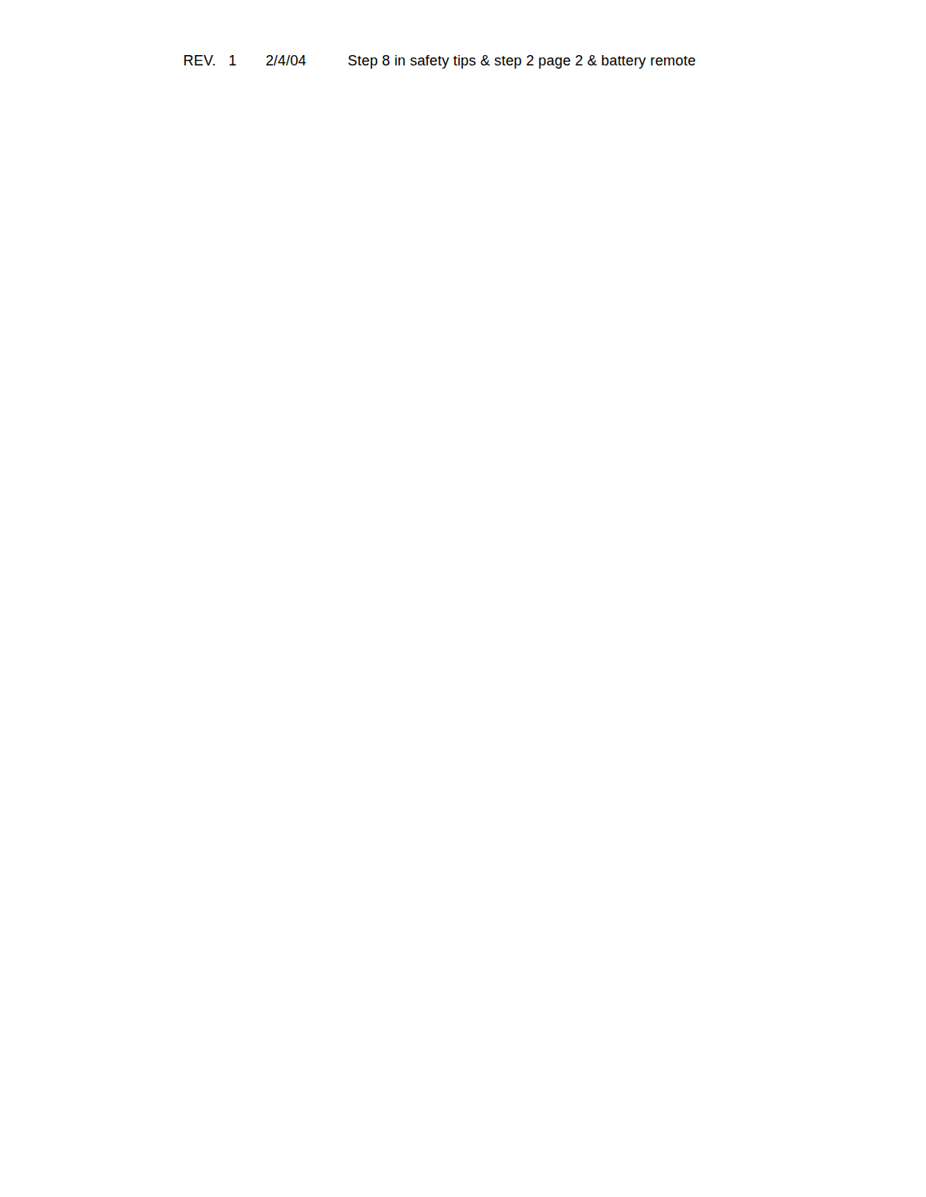REV. 1 2/4/04 Step 8 in safety tips & step 2 page 2 & battery remote